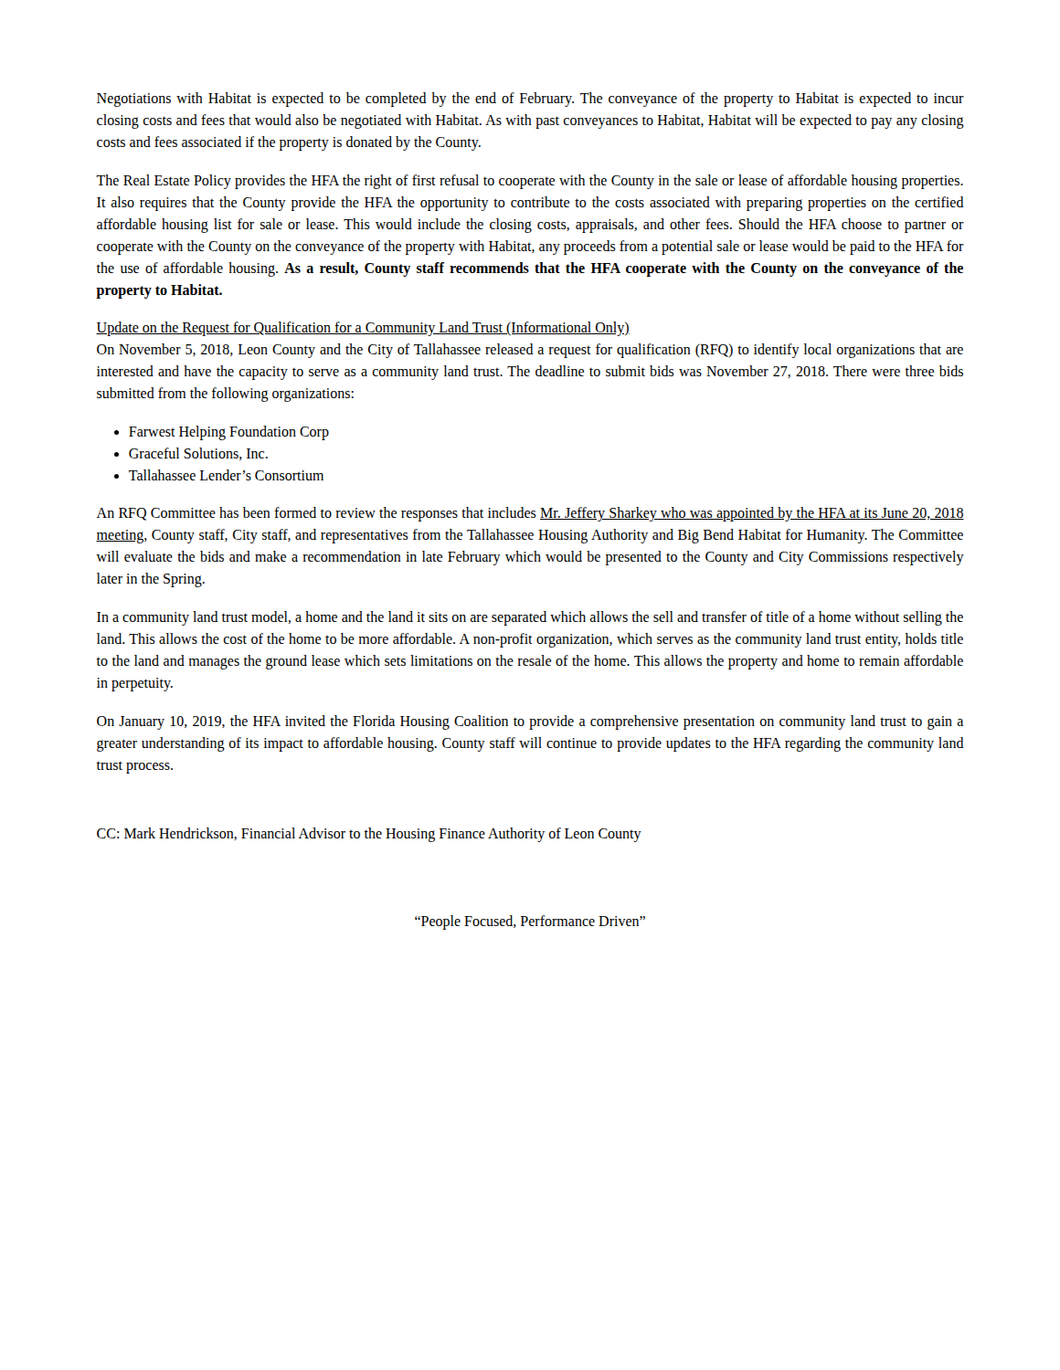Negotiations with Habitat is expected to be completed by the end of February. The conveyance of the property to Habitat is expected to incur closing costs and fees that would also be negotiated with Habitat. As with past conveyances to Habitat, Habitat will be expected to pay any closing costs and fees associated if the property is donated by the County.
The Real Estate Policy provides the HFA the right of first refusal to cooperate with the County in the sale or lease of affordable housing properties. It also requires that the County provide the HFA the opportunity to contribute to the costs associated with preparing properties on the certified affordable housing list for sale or lease. This would include the closing costs, appraisals, and other fees. Should the HFA choose to partner or cooperate with the County on the conveyance of the property with Habitat, any proceeds from a potential sale or lease would be paid to the HFA for the use of affordable housing. As a result, County staff recommends that the HFA cooperate with the County on the conveyance of the property to Habitat.
Update on the Request for Qualification for a Community Land Trust (Informational Only)
On November 5, 2018, Leon County and the City of Tallahassee released a request for qualification (RFQ) to identify local organizations that are interested and have the capacity to serve as a community land trust. The deadline to submit bids was November 27, 2018. There were three bids submitted from the following organizations:
Farwest Helping Foundation Corp
Graceful Solutions, Inc.
Tallahassee Lender’s Consortium
An RFQ Committee has been formed to review the responses that includes Mr. Jeffery Sharkey who was appointed by the HFA at its June 20, 2018 meeting, County staff, City staff, and representatives from the Tallahassee Housing Authority and Big Bend Habitat for Humanity. The Committee will evaluate the bids and make a recommendation in late February which would be presented to the County and City Commissions respectively later in the Spring.
In a community land trust model, a home and the land it sits on are separated which allows the sell and transfer of title of a home without selling the land. This allows the cost of the home to be more affordable. A non-profit organization, which serves as the community land trust entity, holds title to the land and manages the ground lease which sets limitations on the resale of the home. This allows the property and home to remain affordable in perpetuity.
On January 10, 2019, the HFA invited the Florida Housing Coalition to provide a comprehensive presentation on community land trust to gain a greater understanding of its impact to affordable housing. County staff will continue to provide updates to the HFA regarding the community land trust process.
CC: Mark Hendrickson, Financial Advisor to the Housing Finance Authority of Leon County
“People Focused, Performance Driven”